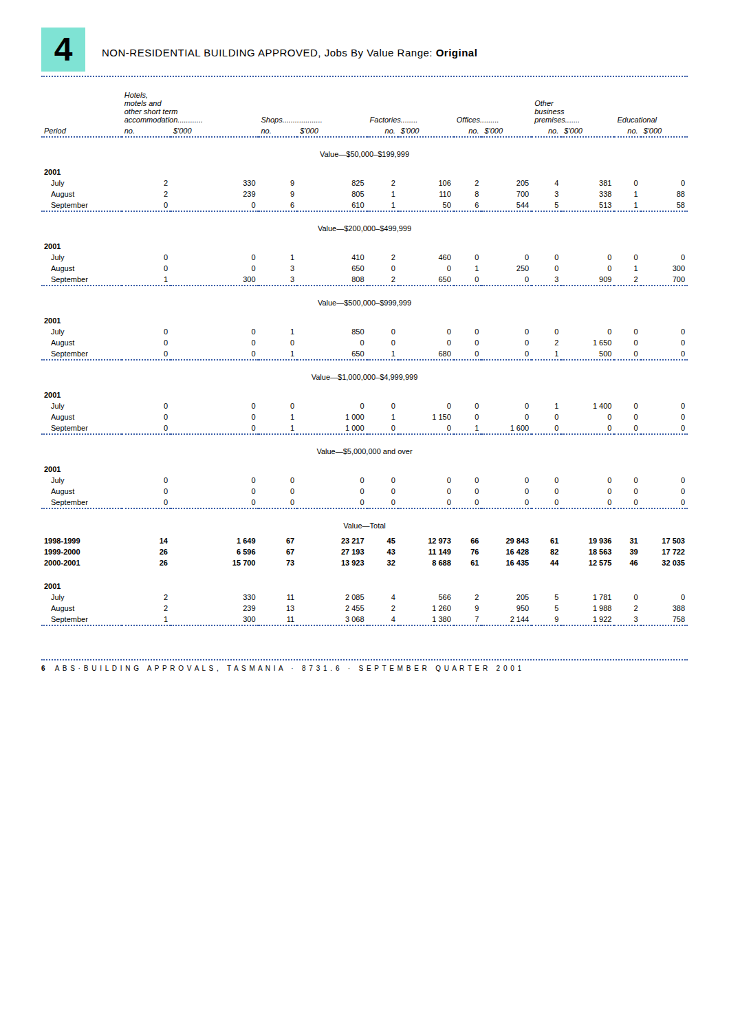4
NON-RESIDENTIAL BUILDING APPROVED, Jobs By Value Range: Original
| | Hotels, motels and other short term accommodation............ | Shops................... | Factories........ | Offices......... | Other business premises....... | Educational |
| --- | --- | --- | --- | --- | --- | --- |
| Period | no. | $'000 | no. | $'000 | no. | $'000 | no. | $'000 | no. | $'000 | no. | $'000 |
| Value—$50,000–$199,999 |
| 2001 | |
| July | 2 | 330 | 9 | 825 | 2 | 106 | 2 | 205 | 4 | 381 | 0 | 0 |
| August | 2 | 239 | 9 | 805 | 1 | 110 | 8 | 700 | 3 | 338 | 1 | 88 |
| September | 0 | 0 | 6 | 610 | 1 | 50 | 6 | 544 | 5 | 513 | 1 | 58 |
| Value—$200,000–$499,999 |
| 2001 | |
| July | 0 | 0 | 1 | 410 | 2 | 460 | 0 | 0 | 0 | 0 | 0 | 0 |
| August | 0 | 0 | 3 | 650 | 0 | 0 | 1 | 250 | 0 | 0 | 1 | 300 |
| September | 1 | 300 | 3 | 808 | 2 | 650 | 0 | 0 | 3 | 909 | 2 | 700 |
| Value—$500,000–$999,999 |
| 2001 | |
| July | 0 | 0 | 1 | 850 | 0 | 0 | 0 | 0 | 0 | 0 | 0 | 0 |
| August | 0 | 0 | 0 | 0 | 0 | 0 | 0 | 0 | 2 | 1 650 | 0 | 0 |
| September | 0 | 0 | 1 | 650 | 1 | 680 | 0 | 0 | 1 | 500 | 0 | 0 |
| Value—$1,000,000–$4,999,999 |
| 2001 | |
| July | 0 | 0 | 0 | 0 | 0 | 0 | 0 | 0 | 1 | 1 400 | 0 | 0 |
| August | 0 | 0 | 1 | 1 000 | 1 | 1 150 | 0 | 0 | 0 | 0 | 0 | 0 |
| September | 0 | 0 | 1 | 1 000 | 0 | 0 | 1 | 1 600 | 0 | 0 | 0 | 0 |
| Value—$5,000,000 and over |
| 2001 | |
| July | 0 | 0 | 0 | 0 | 0 | 0 | 0 | 0 | 0 | 0 | 0 | 0 |
| August | 0 | 0 | 0 | 0 | 0 | 0 | 0 | 0 | 0 | 0 | 0 | 0 |
| September | 0 | 0 | 0 | 0 | 0 | 0 | 0 | 0 | 0 | 0 | 0 | 0 |
| Value—Total |
| 1998-1999 | 14 | 1 649 | 67 | 23 217 | 45 | 12 973 | 66 | 29 843 | 61 | 19 936 | 31 | 17 503 |
| 1999-2000 | 26 | 6 596 | 67 | 27 193 | 43 | 11 149 | 76 | 16 428 | 82 | 18 563 | 39 | 17 722 |
| 2000-2001 | 26 | 15 700 | 73 | 13 923 | 32 | 8 688 | 61 | 16 435 | 44 | 12 575 | 46 | 32 035 |
| 2001 | |
| July | 2 | 330 | 11 | 2 085 | 4 | 566 | 2 | 205 | 5 | 1 781 | 0 | 0 |
| August | 2 | 239 | 13 | 2 455 | 2 | 1 260 | 9 | 950 | 5 | 1 988 | 2 | 388 |
| September | 1 | 300 | 11 | 3 068 | 4 | 1 380 | 7 | 2 144 | 9 | 1 922 | 3 | 758 |
6 A B S · B U I L D I N G A P P R O V A L S , T A S M A N I A · 8 7 3 1 . 6 · S E P T E M B E R Q U A R T E R 2 0 0 1